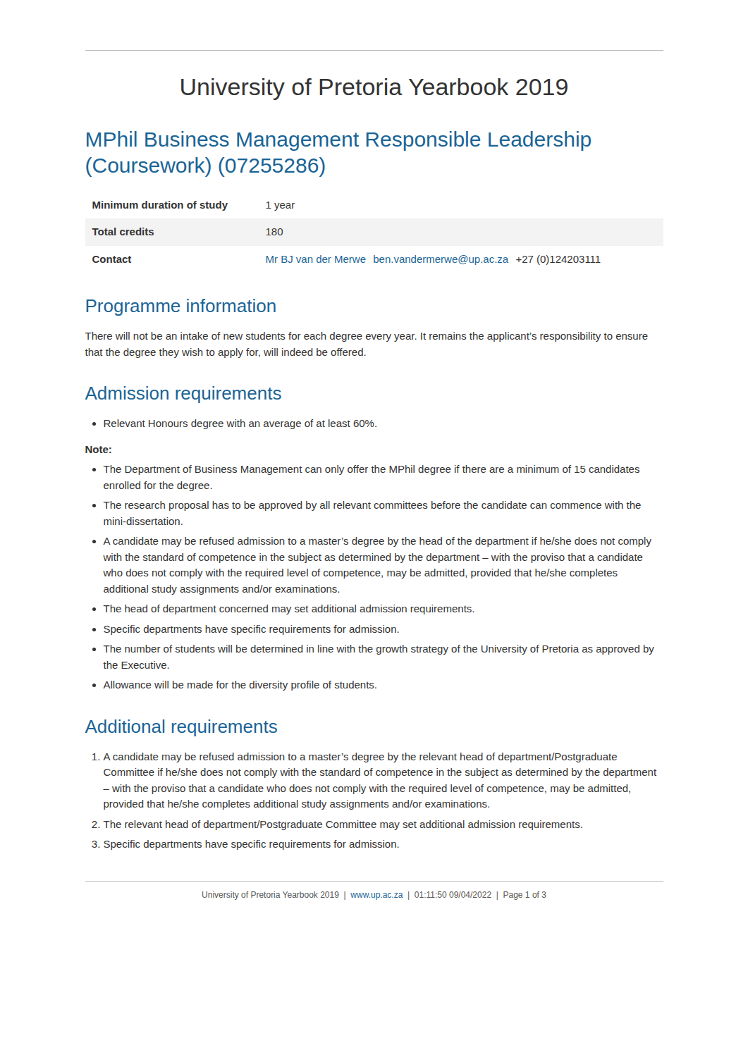University of Pretoria Yearbook 2019
MPhil Business Management Responsible Leadership (Coursework) (07255286)
| Minimum duration of study | 1 year |
| Total credits | 180 |
| Contact | Mr BJ van der Merwe ben.vandermerwe@up.ac.za +27 (0)124203111 |
Programme information
There will not be an intake of new students for each degree every year. It remains the applicant’s responsibility to ensure that the degree they wish to apply for, will indeed be offered.
Admission requirements
Relevant Honours degree with an average of at least 60%.
Note:
The Department of Business Management can only offer the MPhil degree if there are a minimum of 15 candidates enrolled for the degree.
The research proposal has to be approved by all relevant committees before the candidate can commence with the mini-dissertation.
A candidate may be refused admission to a master’s degree by the head of the department if he/she does not comply with the standard of competence in the subject as determined by the department – with the proviso that a candidate who does not comply with the required level of competence, may be admitted, provided that he/she completes additional study assignments and/or examinations.
The head of department concerned may set additional admission requirements.
Specific departments have specific requirements for admission.
The number of students will be determined in line with the growth strategy of the University of Pretoria as approved by the Executive.
Allowance will be made for the diversity profile of students.
Additional requirements
A candidate may be refused admission to a master’s degree by the relevant head of department/Postgraduate Committee if he/she does not comply with the standard of competence in the subject as determined by the department – with the proviso that a candidate who does not comply with the required level of competence, may be admitted, provided that he/she completes additional study assignments and/or examinations.
The relevant head of department/Postgraduate Committee may set additional admission requirements.
Specific departments have specific requirements for admission.
University of Pretoria Yearbook 2019 | www.up.ac.za | 01:11:50 09/04/2022 | Page 1 of 3